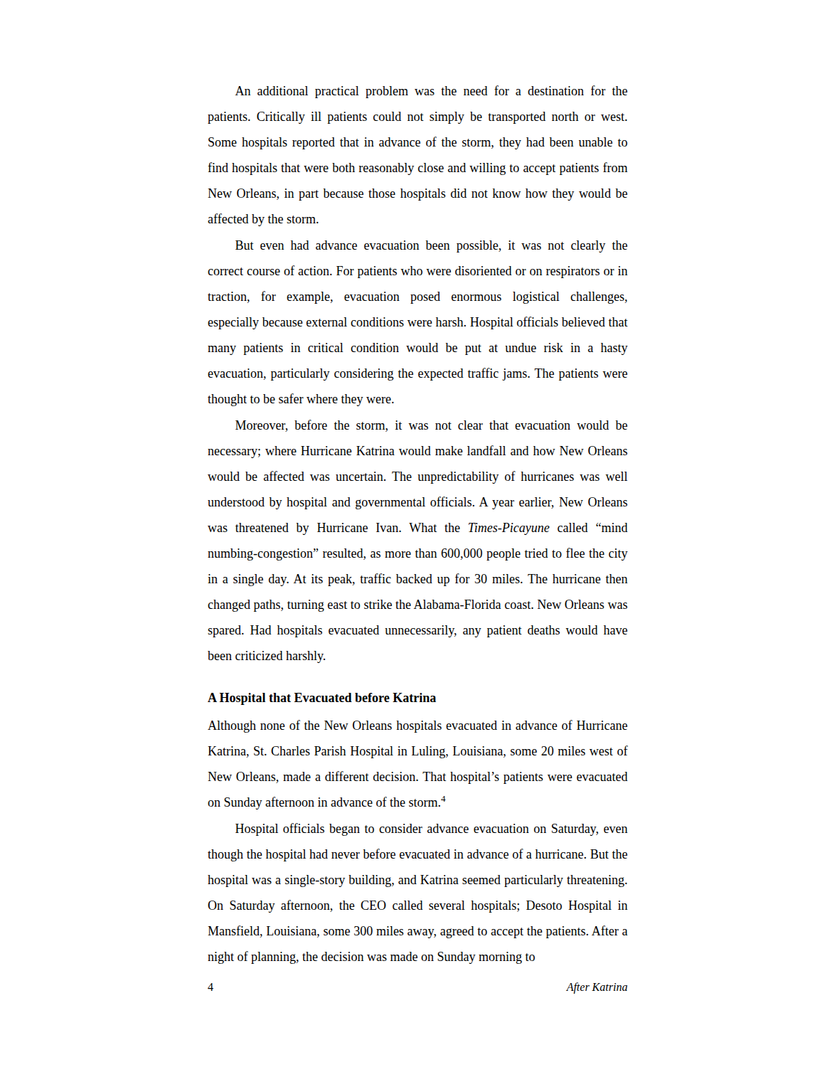An additional practical problem was the need for a destination for the patients. Critically ill patients could not simply be transported north or west. Some hospitals reported that in advance of the storm, they had been unable to find hospitals that were both reasonably close and willing to accept patients from New Orleans, in part because those hospitals did not know how they would be affected by the storm.
But even had advance evacuation been possible, it was not clearly the correct course of action. For patients who were disoriented or on respirators or in traction, for example, evacuation posed enormous logistical challenges, especially because external conditions were harsh. Hospital officials believed that many patients in critical condition would be put at undue risk in a hasty evacuation, particularly considering the expected traffic jams. The patients were thought to be safer where they were.
Moreover, before the storm, it was not clear that evacuation would be necessary; where Hurricane Katrina would make landfall and how New Orleans would be affected was uncertain. The unpredictability of hurricanes was well understood by hospital and governmental officials. A year earlier, New Orleans was threatened by Hurricane Ivan. What the Times-Picayune called “mind numbing-congestion” resulted, as more than 600,000 people tried to flee the city in a single day. At its peak, traffic backed up for 30 miles. The hurricane then changed paths, turning east to strike the Alabama-Florida coast. New Orleans was spared. Had hospitals evacuated unnecessarily, any patient deaths would have been criticized harshly.
A Hospital that Evacuated before Katrina
Although none of the New Orleans hospitals evacuated in advance of Hurricane Katrina, St. Charles Parish Hospital in Luling, Louisiana, some 20 miles west of New Orleans, made a different decision. That hospital’s patients were evacuated on Sunday afternoon in advance of the storm.4
Hospital officials began to consider advance evacuation on Saturday, even though the hospital had never before evacuated in advance of a hurricane. But the hospital was a single-story building, and Katrina seemed particularly threatening. On Saturday afternoon, the CEO called several hospitals; Desoto Hospital in Mansfield, Louisiana, some 300 miles away, agreed to accept the patients. After a night of planning, the decision was made on Sunday morning to
4 After Katrina